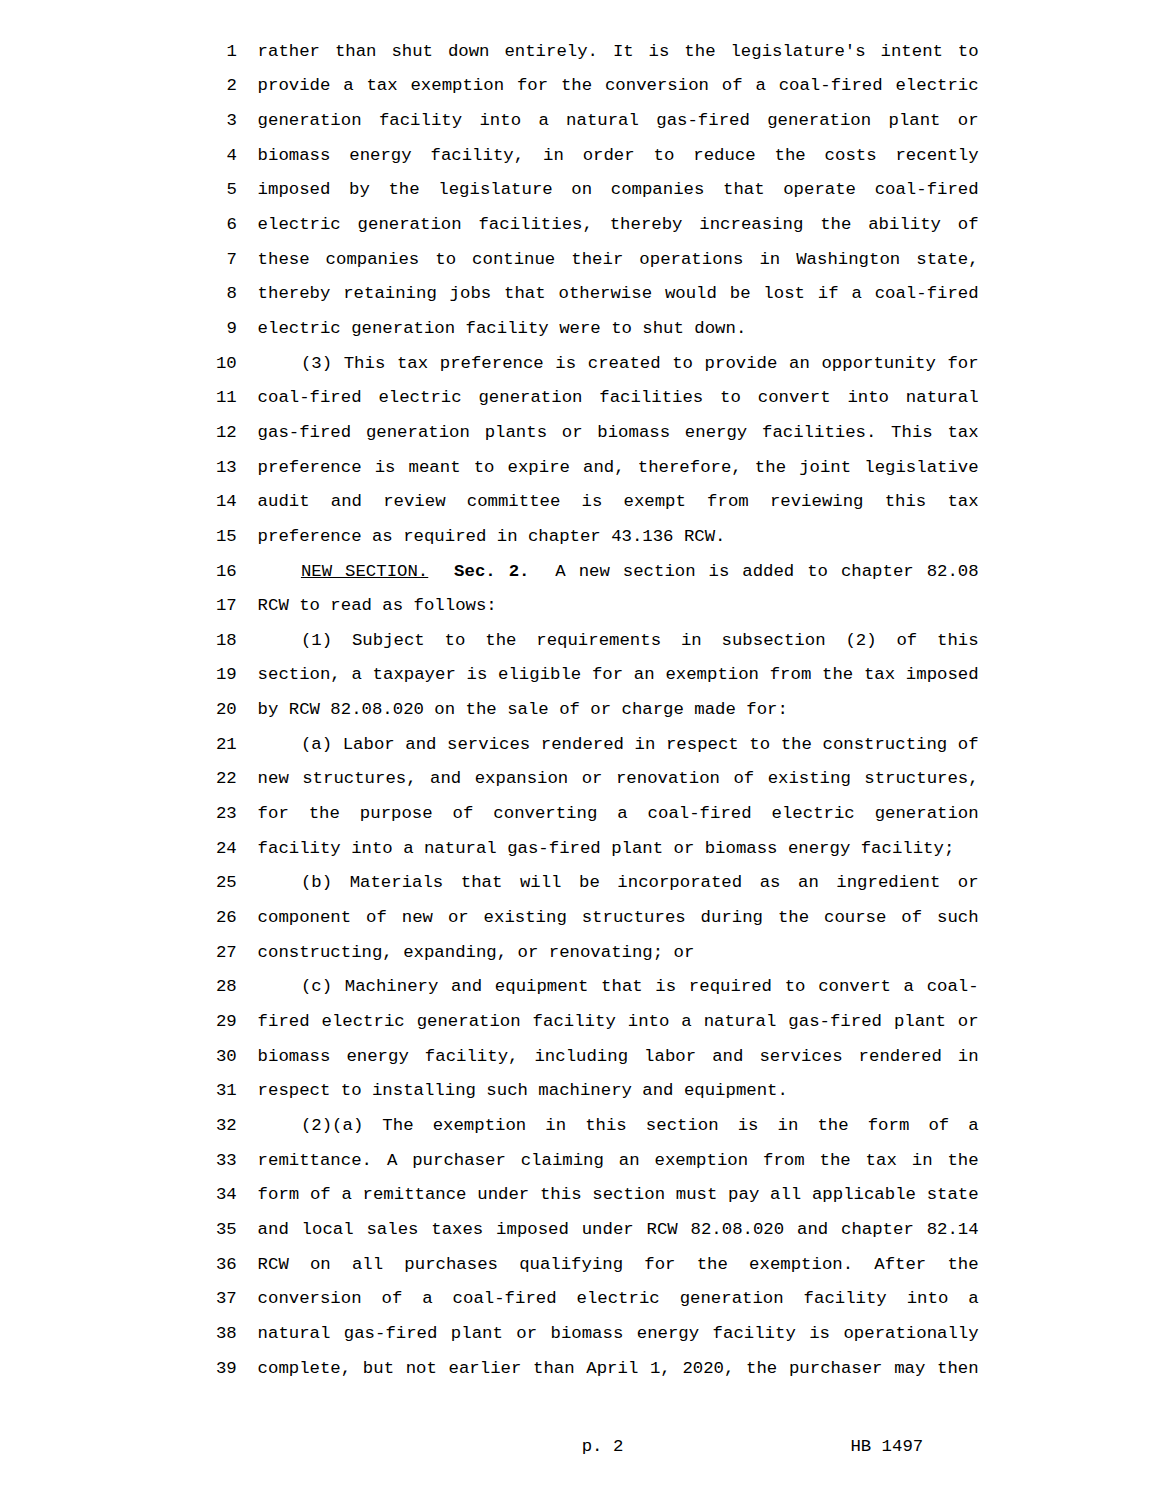1 rather than shut down entirely. It is the legislature's intent to
2 provide a tax exemption for the conversion of a coal-fired electric
3 generation facility into a natural gas-fired generation plant or
4 biomass energy facility, in order to reduce the costs recently
5 imposed by the legislature on companies that operate coal-fired
6 electric generation facilities, thereby increasing the ability of
7 these companies to continue their operations in Washington state,
8 thereby retaining jobs that otherwise would be lost if a coal-fired
9 electric generation facility were to shut down.
10(3) This tax preference is created to provide an opportunity for
11 coal-fired electric generation facilities to convert into natural
12 gas-fired generation plants or biomass energy facilities. This tax
13 preference is meant to expire and, therefore, the joint legislative
14 audit and review committee is exempt from reviewing this tax
15 preference as required in chapter 43.136 RCW.
16 NEW SECTION. Sec. 2. A new section is added to chapter 82.08
17 RCW to read as follows:
18(1) Subject to the requirements in subsection (2) of this
19 section, a taxpayer is eligible for an exemption from the tax imposed
20 by RCW 82.08.020 on the sale of or charge made for:
21(a) Labor and services rendered in respect to the constructing of
22 new structures, and expansion or renovation of existing structures,
23 for the purpose of converting a coal-fired electric generation
24 facility into a natural gas-fired plant or biomass energy facility;
25(b) Materials that will be incorporated as an ingredient or
26 component of new or existing structures during the course of such
27 constructing, expanding, or renovating; or
28(c) Machinery and equipment that is required to convert a coal-
29 fired electric generation facility into a natural gas-fired plant or
30 biomass energy facility, including labor and services rendered in
31 respect to installing such machinery and equipment.
32(2)(a) The exemption in this section is in the form of a
33 remittance. A purchaser claiming an exemption from the tax in the
34 form of a remittance under this section must pay all applicable state
35 and local sales taxes imposed under RCW 82.08.020 and chapter 82.14
36 RCW on all purchases qualifying for the exemption. After the
37 conversion of a coal-fired electric generation facility into a
38 natural gas-fired plant or biomass energy facility is operationally
39 complete, but not earlier than April 1, 2020, the purchaser may then
p. 2 HB 1497